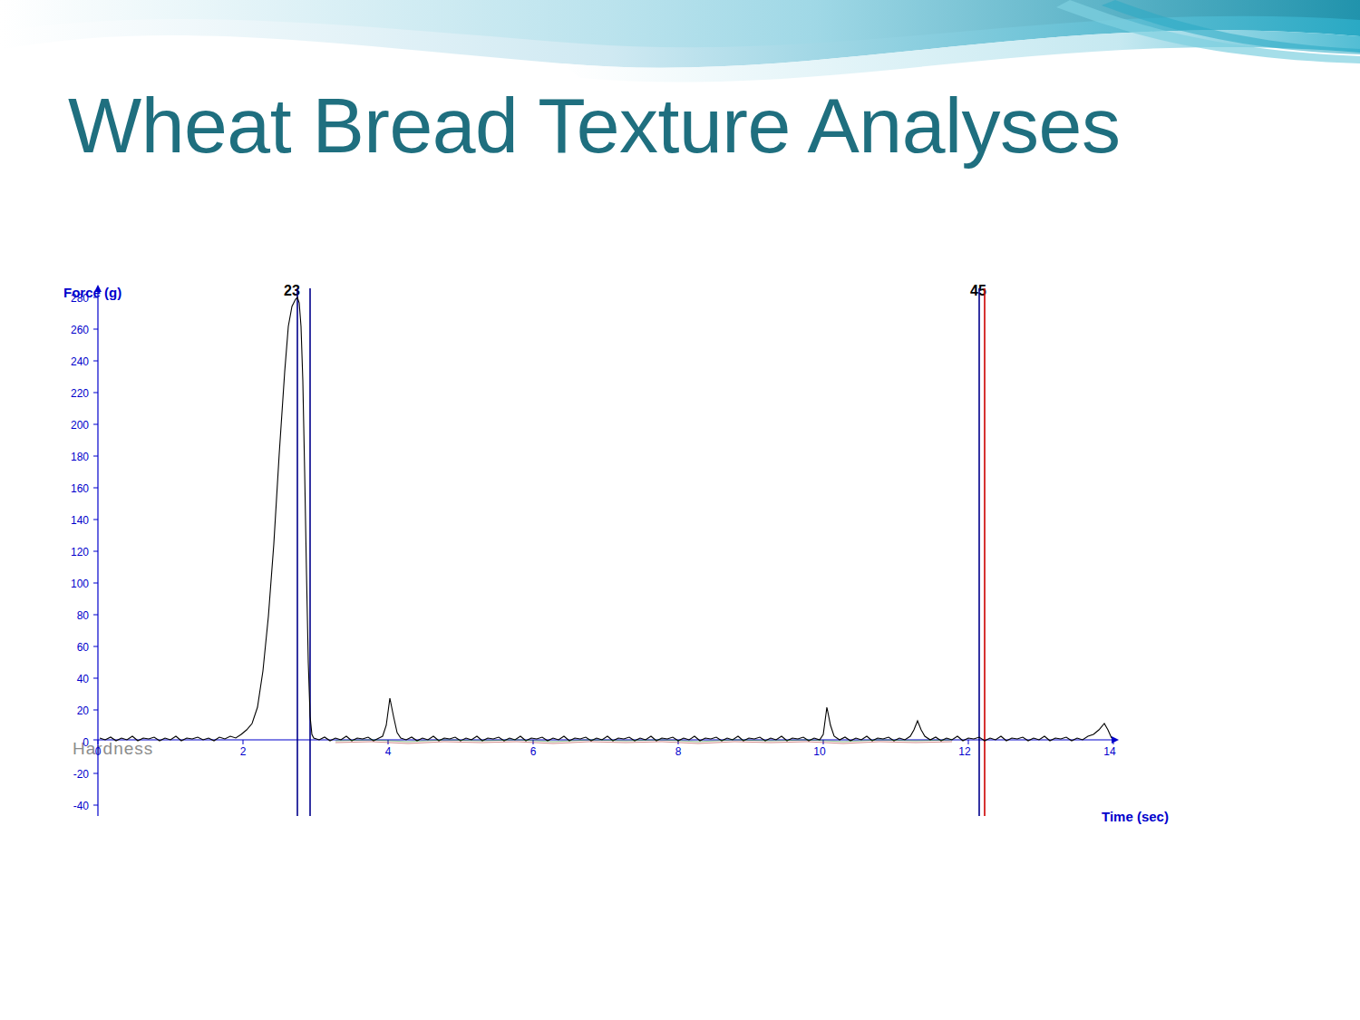Wheat Bread Texture Analyses
Force (g)
Time (sec)
Hardness
23
45
280
260
240
220
200
180
160
140
120
100
80
60
40
20
0
-20
-40
0
2
4
6
8
10
12
14